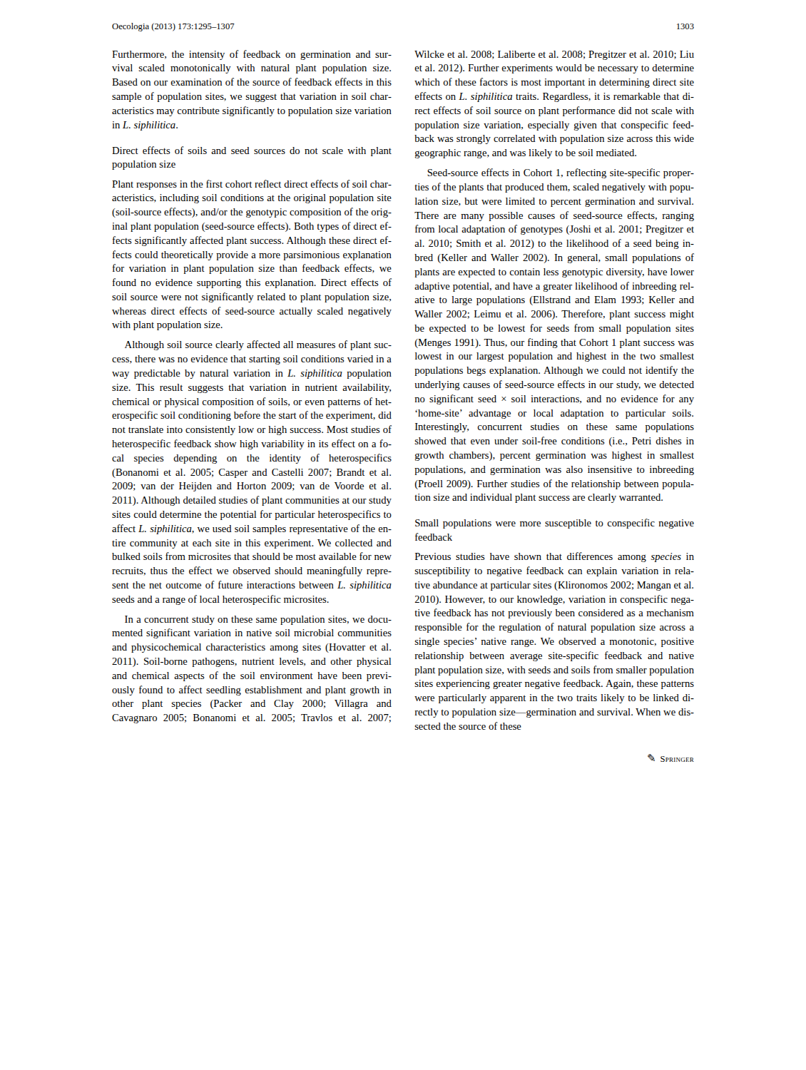Oecologia (2013) 173:1295–1307 1303
Furthermore, the intensity of feedback on germination and survival scaled monotonically with natural plant population size. Based on our examination of the source of feedback effects in this sample of population sites, we suggest that variation in soil characteristics may contribute significantly to population size variation in L. siphilitica.
Direct effects of soils and seed sources do not scale with plant population size
Plant responses in the first cohort reflect direct effects of soil characteristics, including soil conditions at the original population site (soil-source effects), and/or the genotypic composition of the original plant population (seed-source effects). Both types of direct effects significantly affected plant success. Although these direct effects could theoretically provide a more parsimonious explanation for variation in plant population size than feedback effects, we found no evidence supporting this explanation. Direct effects of soil source were not significantly related to plant population size, whereas direct effects of seed-source actually scaled negatively with plant population size.
Although soil source clearly affected all measures of plant success, there was no evidence that starting soil conditions varied in a way predictable by natural variation in L. siphilitica population size. This result suggests that variation in nutrient availability, chemical or physical composition of soils, or even patterns of heterospecific soil conditioning before the start of the experiment, did not translate into consistently low or high success. Most studies of heterospecific feedback show high variability in its effect on a focal species depending on the identity of heterospecifics (Bonanomi et al. 2005; Casper and Castelli 2007; Brandt et al. 2009; van der Heijden and Horton 2009; van de Voorde et al. 2011). Although detailed studies of plant communities at our study sites could determine the potential for particular heterospecifics to affect L. siphilitica, we used soil samples representative of the entire community at each site in this experiment. We collected and bulked soils from microsites that should be most available for new recruits, thus the effect we observed should meaningfully represent the net outcome of future interactions between L. siphilitica seeds and a range of local heterospecific microsites.
In a concurrent study on these same population sites, we documented significant variation in native soil microbial communities and physicochemical characteristics among sites (Hovatter et al. 2011). Soil-borne pathogens, nutrient levels, and other physical and chemical aspects of the soil environment have been previously found to affect seedling establishment and plant growth in other plant species (Packer and Clay 2000; Villagra and Cavagnaro 2005; Bonanomi et al. 2005; Travlos et al. 2007; Wilcke et al. 2008; Laliberte et al. 2008; Pregitzer et al. 2010; Liu et al. 2012). Further experiments would be necessary to determine which of these factors is most important in determining direct site effects on L. siphilitica traits. Regardless, it is remarkable that direct effects of soil source on plant performance did not scale with population size variation, especially given that conspecific feedback was strongly correlated with population size across this wide geographic range, and was likely to be soil mediated.
Seed-source effects in Cohort 1, reflecting site-specific properties of the plants that produced them, scaled negatively with population size, but were limited to percent germination and survival. There are many possible causes of seed-source effects, ranging from local adaptation of genotypes (Joshi et al. 2001; Pregitzer et al. 2010; Smith et al. 2012) to the likelihood of a seed being inbred (Keller and Waller 2002). In general, small populations of plants are expected to contain less genotypic diversity, have lower adaptive potential, and have a greater likelihood of inbreeding relative to large populations (Ellstrand and Elam 1993; Keller and Waller 2002; Leimu et al. 2006). Therefore, plant success might be expected to be lowest for seeds from small population sites (Menges 1991). Thus, our finding that Cohort 1 plant success was lowest in our largest population and highest in the two smallest populations begs explanation. Although we could not identify the underlying causes of seed-source effects in our study, we detected no significant seed × soil interactions, and no evidence for any ‘home-site’ advantage or local adaptation to particular soils. Interestingly, concurrent studies on these same populations showed that even under soil-free conditions (i.e., Petri dishes in growth chambers), percent germination was highest in smallest populations, and germination was also insensitive to inbreeding (Proell 2009). Further studies of the relationship between population size and individual plant success are clearly warranted.
Small populations were more susceptible to conspecific negative feedback
Previous studies have shown that differences among species in susceptibility to negative feedback can explain variation in relative abundance at particular sites (Klironomos 2002; Mangan et al. 2010). However, to our knowledge, variation in conspecific negative feedback has not previously been considered as a mechanism responsible for the regulation of natural population size across a single species’ native range. We observed a monotonic, positive relationship between average site-specific feedback and native plant population size, with seeds and soils from smaller population sites experiencing greater negative feedback. Again, these patterns were particularly apparent in the two traits likely to be linked directly to population size—germination and survival. When we dissected the source of these
✎Springer